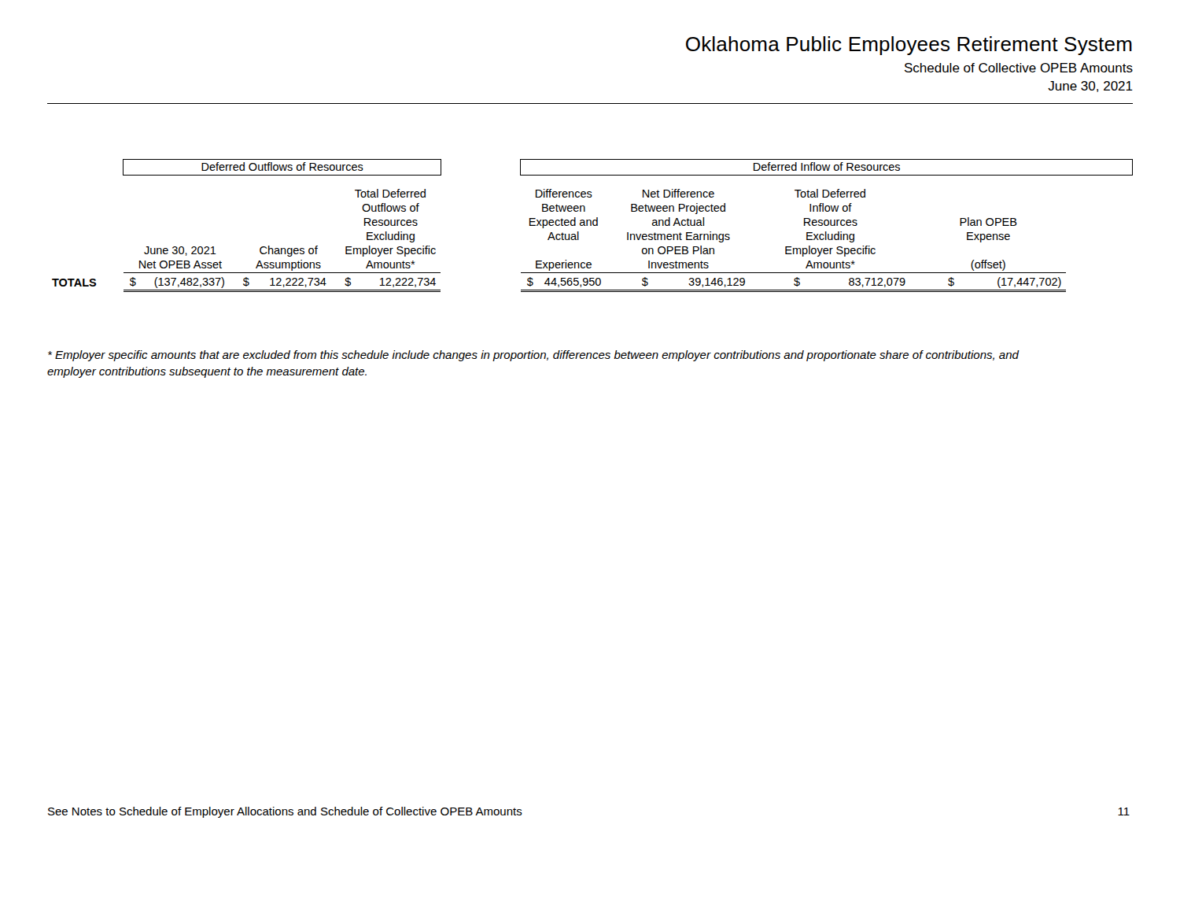Oklahoma Public Employees Retirement System
Schedule of Collective OPEB Amounts
June 30, 2021
| | Deferred Outflows of Resources | | Deferred Inflow of Resources |
| | June 30, 2021 | Changes of | Total Deferred Outflows of Resources Excluding Employer Specific | | Differences Between Expected and Actual | Net Difference Between Projected and Actual Investment Earnings on OPEB Plan | Total Deferred Inflow of Resources Excluding Employer Specific | Plan OPEB Expense |
| | Net OPEB Asset | Assumptions | Amounts* | | Experience | Investments | Amounts* | (offset) |
| TOTALS | $ | (137,482,337) | $ | 12,222,734 | $ 12,222,734 | | $ | 44,565,950 | $ | 39,146,129 | $ | 83,712,079 | $ | (17,447,702) |
* Employer specific amounts that are excluded from this schedule include changes in proportion, differences between employer contributions and proportionate share of contributions, and employer contributions subsequent to the measurement date.
See Notes to Schedule of Employer Allocations and Schedule of Collective OPEB Amounts
11